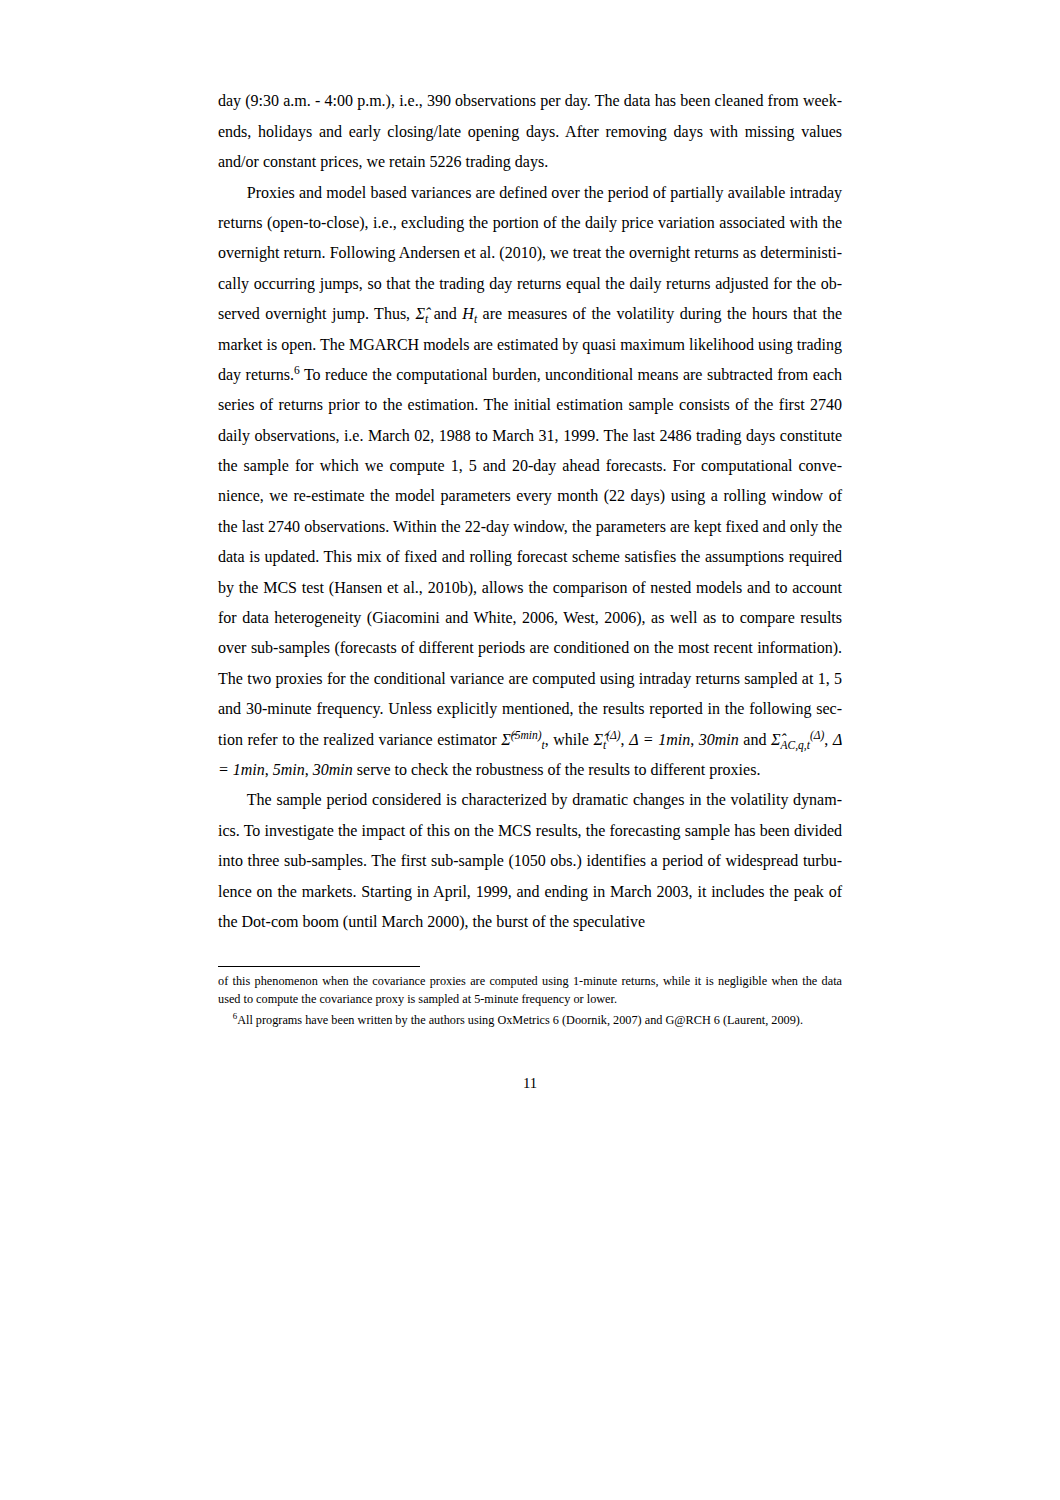day (9:30 a.m. - 4:00 p.m.), i.e., 390 observations per day. The data has been cleaned from weekends, holidays and early closing/late opening days. After removing days with missing values and/or constant prices, we retain 5226 trading days.
Proxies and model based variances are defined over the period of partially available intraday returns (open-to-close), i.e., excluding the portion of the daily price variation associated with the overnight return. Following Andersen et al. (2010), we treat the overnight returns as deterministically occurring jumps, so that the trading day returns equal the daily returns adjusted for the observed overnight jump. Thus, Σ̂t and Ht are measures of the volatility during the hours that the market is open. The MGARCH models are estimated by quasi maximum likelihood using trading day returns.6 To reduce the computational burden, unconditional means are subtracted from each series of returns prior to the estimation. The initial estimation sample consists of the first 2740 daily observations, i.e. March 02, 1988 to March 31, 1999. The last 2486 trading days constitute the sample for which we compute 1, 5 and 20-day ahead forecasts. For computational convenience, we re-estimate the model parameters every month (22 days) using a rolling window of the last 2740 observations. Within the 22-day window, the parameters are kept fixed and only the data is updated. This mix of fixed and rolling forecast scheme satisfies the assumptions required by the MCS test (Hansen et al., 2010b), allows the comparison of nested models and to account for data heterogeneity (Giacomini and White, 2006, West, 2006), as well as to compare results over sub-samples (forecasts of different periods are conditioned on the most recent information). The two proxies for the conditional variance are computed using intraday returns sampled at 1, 5 and 30-minute frequency. Unless explicitly mentioned, the results reported in the following section refer to the realized variance estimator Σ̂(5min) t, while Σ̂t(Δ), Δ = 1min, 30min and Σ̂AC,q,t(Δ), Δ = 1min, 5min, 30min serve to check the robustness of the results to different proxies.
The sample period considered is characterized by dramatic changes in the volatility dynamics. To investigate the impact of this on the MCS results, the forecasting sample has been divided into three sub-samples. The first sub-sample (1050 obs.) identifies a period of widespread turbulence on the markets. Starting in April, 1999, and ending in March 2003, it includes the peak of the Dot-com boom (until March 2000), the burst of the speculative
of this phenomenon when the covariance proxies are computed using 1-minute returns, while it is negligible when the data used to compute the covariance proxy is sampled at 5-minute frequency or lower.
6All programs have been written by the authors using OxMetrics 6 (Doornik, 2007) and G@RCH 6 (Laurent, 2009).
11